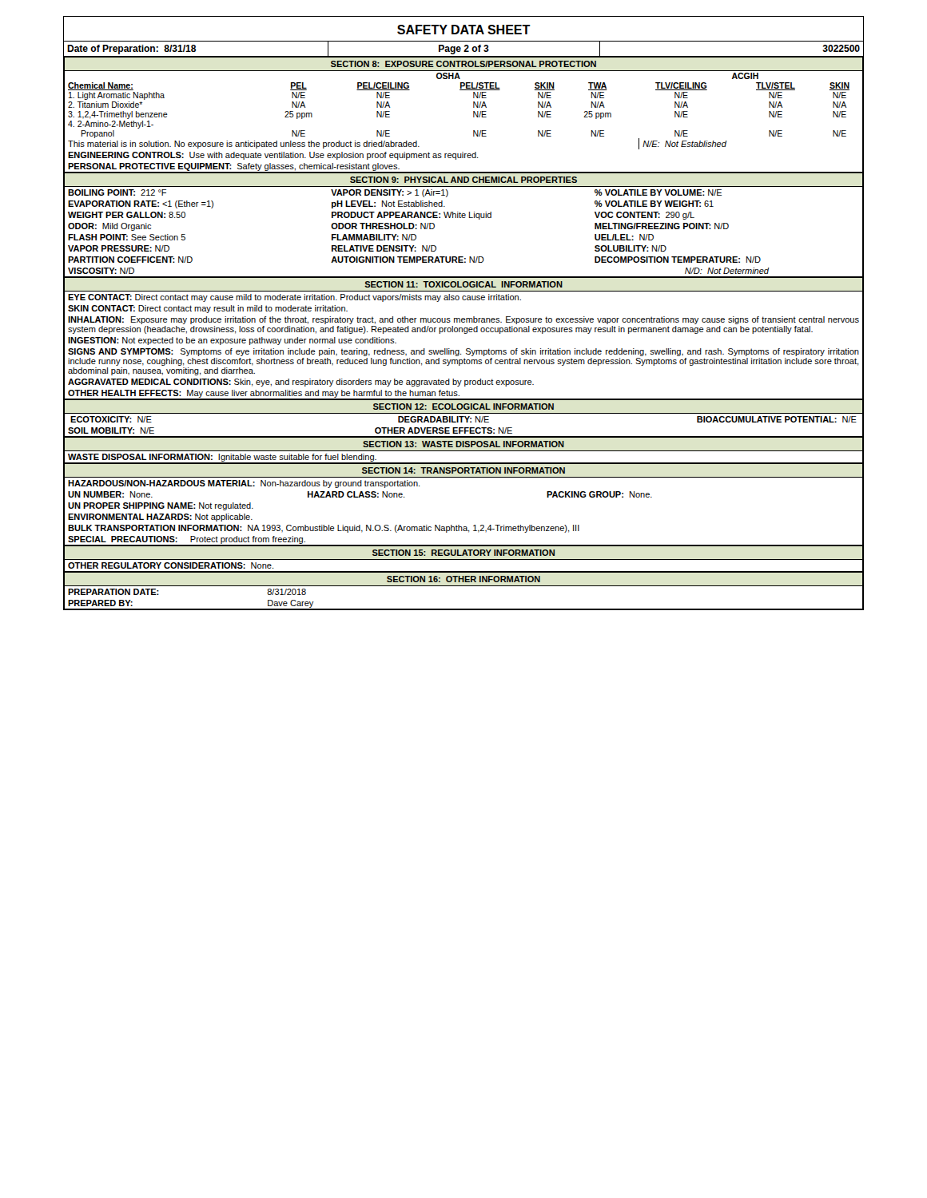SAFETY DATA SHEET
| Date of Preparation: 8/31/18 | Page 2 of 3 | 3022500 |
SECTION 8: EXPOSURE CONTROLS/PERSONAL PROTECTION
| | OSHA | ACGIH |
| Chemical Name: | PEL | PEL/CEILING | PEL/STEL | SKIN | TWA | TLV/CEILING | TLV/STEL | SKIN |
| 1. Light Aromatic Naphtha | N/E | N/E | N/E | N/E | N/E | N/E | N/E | N/E |
| 2. Titanium Dioxide* | N/A | N/A | N/A | N/A | N/A | N/A | N/A | N/A |
| 3. 1,2,4-Trimethyl benzene | 25 ppm | N/E | N/E | N/E | 25 ppm | N/E | N/E | N/E |
| 4. 2-Amino-2-Methyl-1- | | | | | | | | |
| Propanol | N/E | N/E | N/E | N/E | N/E | N/E | N/E | N/E |
| This material is in solution. No exposure is anticipated unless the product is dried/abraded. | N/E: Not Established |
ENGINEERING CONTROLS: Use with adequate ventilation. Use explosion proof equipment as required.
PERSONAL PROTECTIVE EQUIPMENT: Safety glasses, chemical-resistant gloves.
SECTION 9: PHYSICAL AND CHEMICAL PROPERTIES
| BOILING POINT: 212 °F | VAPOR DENSITY: > 1 (Air=1) | % VOLATILE BY VOLUME: N/E |
| EVAPORATION RATE: <1 (Ether =1) | pH LEVEL: Not Established. | % VOLATILE BY WEIGHT: 61 |
| WEIGHT PER GALLON: 8.50 | PRODUCT APPEARANCE: White Liquid | VOC CONTENT: 290 g/L |
| ODOR: Mild Organic | ODOR THRESHOLD: N/D | MELTING/FREEZING POINT: N/D |
| FLASH POINT: See Section 5 | FLAMMABILITY: N/D | UEL/LEL: N/D |
| VAPOR PRESSURE: N/D | RELATIVE DENSITY: N/D | SOLUBILITY: N/D |
| PARTITION COEFFICENT: N/D | AUTOIGNITION TEMPERATURE: N/D | DECOMPOSITION TEMPERATURE: N/D |
| VISCOSITY: N/D | | N/D: Not Determined |
SECTION 11: TOXICOLOGICAL INFORMATION
EYE CONTACT: Direct contact may cause mild to moderate irritation. Product vapors/mists may also cause irritation.
SKIN CONTACT: Direct contact may result in mild to moderate irritation.
INHALATION: Exposure may produce irritation of the throat, respiratory tract, and other mucous membranes. Exposure to excessive vapor concentrations may cause signs of transient central nervous system depression (headache, drowsiness, loss of coordination, and fatigue). Repeated and/or prolonged occupational exposures may result in permanent damage and can be potentially fatal.
INGESTION: Not expected to be an exposure pathway under normal use conditions.
SIGNS AND SYMPTOMS: Symptoms of eye irritation include pain, tearing, redness, and swelling. Symptoms of skin irritation include reddening, swelling, and rash. Symptoms of respiratory irritation include runny nose, coughing, chest discomfort, shortness of breath, reduced lung function, and symptoms of central nervous system depression. Symptoms of gastrointestinal irritation include sore throat, abdominal pain, nausea, vomiting, and diarrhea.
AGGRAVATED MEDICAL CONDITIONS: Skin, eye, and respiratory disorders may be aggravated by product exposure.
OTHER HEALTH EFFECTS: May cause liver abnormalities and may be harmful to the human fetus.
SECTION 12: ECOLOGICAL INFORMATION
| ECOTOXICITY: N/E | DEGRADABILITY: N/E | BIOACCUMULATIVE POTENTIAL: N/E |
| SOIL MOBILITY: N/E | OTHER ADVERSE EFFECTS: N/E | |
SECTION 13: WASTE DISPOSAL INFORMATION
WASTE DISPOSAL INFORMATION: Ignitable waste suitable for fuel blending.
SECTION 14: TRANSPORTATION INFORMATION
HAZARDOUS/NON-HAZARDOUS MATERIAL: Non-hazardous by ground transportation.
| UN NUMBER: None. | HAZARD CLASS: None. | PACKING GROUP: None. |
UN PROPER SHIPPING NAME: Not regulated.
ENVIRONMENTAL HAZARDS: Not applicable.
BULK TRANSPORTATION INFORMATION: NA 1993, Combustible Liquid, N.O.S. (Aromatic Naphtha, 1,2,4-Trimethylbenzene), III
SPECIAL PRECAUTIONS: Protect product from freezing.
SECTION 15: REGULATORY INFORMATION
OTHER REGULATORY CONSIDERATIONS: None.
SECTION 16: OTHER INFORMATION
| PREPARATION DATE: | 8/31/2018 |
| PREPARED BY: | Dave Carey |